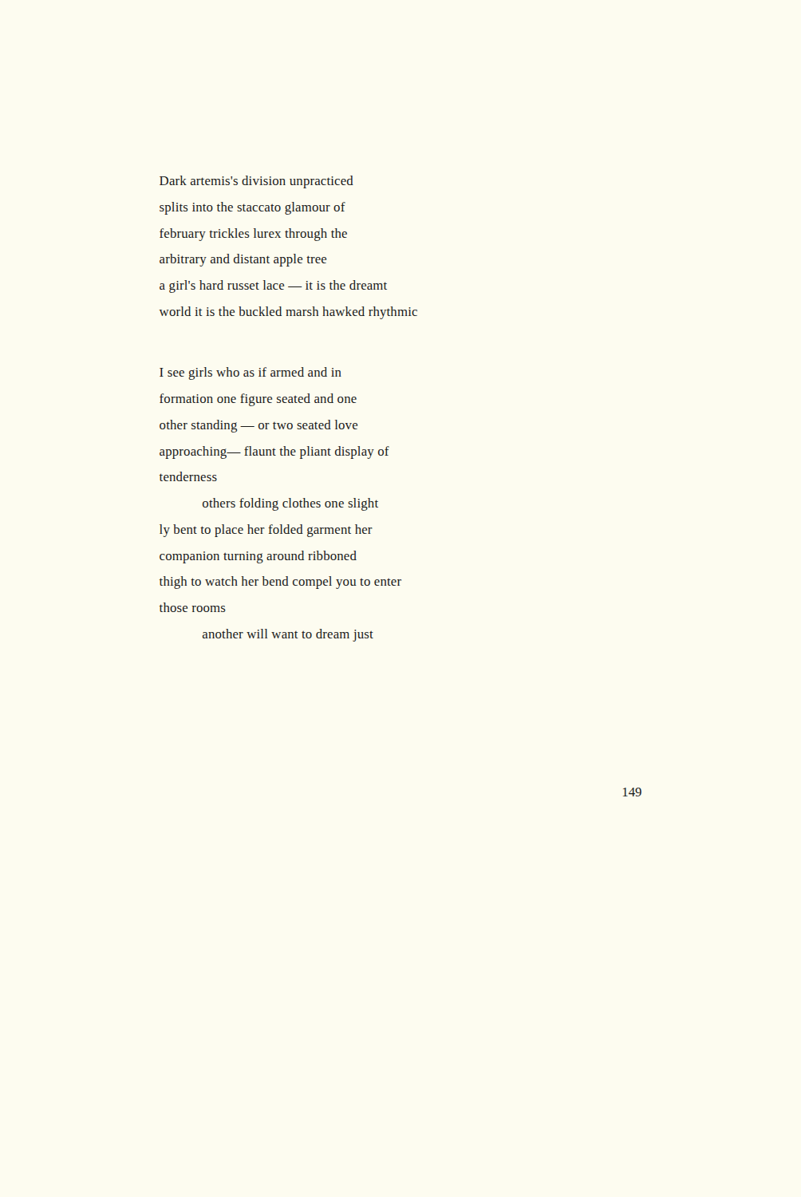Dark artemis's division unpracticed
splits into the staccato glamour of
february trickles lurex through the
arbitrary and distant apple tree
a girl's hard russet lace — it is the dreamt
world it is the buckled marsh hawked rhythmic
I see girls who as if armed and in
formation one figure seated and one
other standing — or two seated love
approaching— flaunt the pliant display of
tenderness
others folding clothes one slight
ly bent to place her folded garment her
companion turning around ribboned
thigh to watch her bend compel you to enter
those rooms
another will want to dream just
149